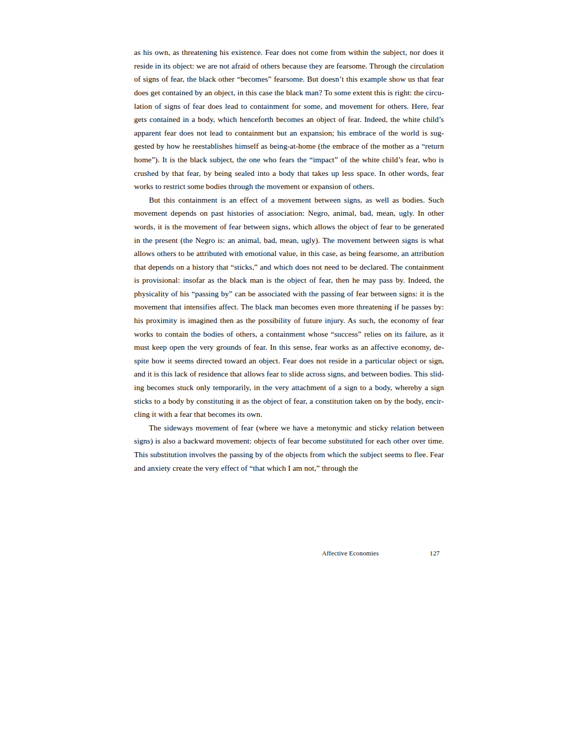as his own, as threatening his existence. Fear does not come from within the subject, nor does it reside in its object: we are not afraid of others because they are fearsome. Through the circulation of signs of fear, the black other “becomes” fearsome. But doesn’t this example show us that fear does get contained by an object, in this case the black man? To some extent this is right: the circulation of signs of fear does lead to containment for some, and movement for others. Here, fear gets contained in a body, which henceforth becomes an object of fear. Indeed, the white child’s apparent fear does not lead to containment but an expansion; his embrace of the world is suggested by how he reestablishes himself as being-at-home (the embrace of the mother as a “return home”). It is the black subject, the one who fears the “impact” of the white child’s fear, who is crushed by that fear, by being sealed into a body that takes up less space. In other words, fear works to restrict some bodies through the movement or expansion of others.
But this containment is an effect of a movement between signs, as well as bodies. Such movement depends on past histories of association: Negro, animal, bad, mean, ugly. In other words, it is the movement of fear between signs, which allows the object of fear to be generated in the present (the Negro is: an animal, bad, mean, ugly). The movement between signs is what allows others to be attributed with emotional value, in this case, as being fearsome, an attribution that depends on a history that “sticks,” and which does not need to be declared. The containment is provisional: insofar as the black man is the object of fear, then he may pass by. Indeed, the physicality of his “passing by” can be associated with the passing of fear between signs: it is the movement that intensifies affect. The black man becomes even more threatening if he passes by: his proximity is imagined then as the possibility of future injury. As such, the economy of fear works to contain the bodies of others, a containment whose “success” relies on its failure, as it must keep open the very grounds of fear. In this sense, fear works as an affective economy, despite how it seems directed toward an object. Fear does not reside in a particular object or sign, and it is this lack of residence that allows fear to slide across signs, and between bodies. This sliding becomes stuck only temporarily, in the very attachment of a sign to a body, whereby a sign sticks to a body by constituting it as the object of fear, a constitution taken on by the body, encircling it with a fear that becomes its own.
The sideways movement of fear (where we have a metonymic and sticky relation between signs) is also a backward movement: objects of fear become substituted for each other over time. This substitution involves the passing by of the objects from which the subject seems to flee. Fear and anxiety create the very effect of “that which I am not,” through the
Affective Economies 127